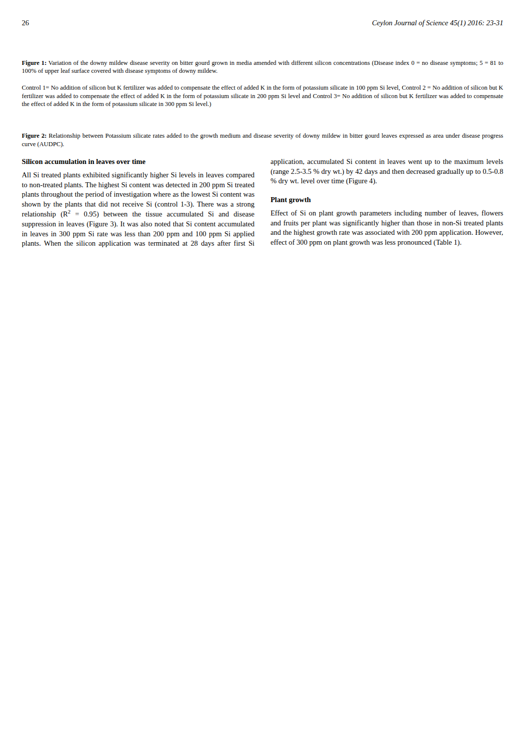26 Ceylon Journal of Science 45(1) 2016: 23-31
Figure 1: Variation of the downy mildew disease severity on bitter gourd grown in media amended with different silicon concentrations (Disease index 0 = no disease symptoms; 5 = 81 to 100% of upper leaf surface covered with disease symptoms of downy mildew.
Control 1= No addition of silicon but K fertilizer was added to compensate the effect of added K in the form of potassium silicate in 100 ppm Si level, Control 2 = No addition of silicon but K fertilizer was added to compensate the effect of added K in the form of potassium silicate in 200 ppm Si level and Control 3= No addition of silicon but K fertilizer was added to compensate the effect of added K in the form of potassium silicate in 300 ppm Si level.)
Figure 2: Relationship between Potassium silicate rates added to the growth medium and disease severity of downy mildew in bitter gourd leaves expressed as area under disease progress curve (AUDPC).
Silicon accumulation in leaves over time
All Si treated plants exhibited significantly higher Si levels in leaves compared to non-treated plants. The highest Si content was detected in 200 ppm Si treated plants throughout the period of investigation where as the lowest Si content was shown by the plants that did not receive Si (control 1-3). There was a strong relationship (R2 = 0.95) between the tissue accumulated Si and disease suppression in leaves (Figure 3). It was also noted that Si content accumulated in leaves in 300 ppm Si rate was less than 200 ppm and 100 ppm Si applied plants. When the silicon application was terminated at 28 days after first Si application, accumulated Si content in leaves went up to the maximum levels (range 2.5-3.5 % dry wt.) by 42 days and then decreased gradually up to 0.5-0.8 % dry wt. level over time (Figure 4).
Plant growth
Effect of Si on plant growth parameters including number of leaves, flowers and fruits per plant was significantly higher than those in non-Si treated plants and the highest growth rate was associated with 200 ppm application. However, effect of 300 ppm on plant growth was less pronounced (Table 1).